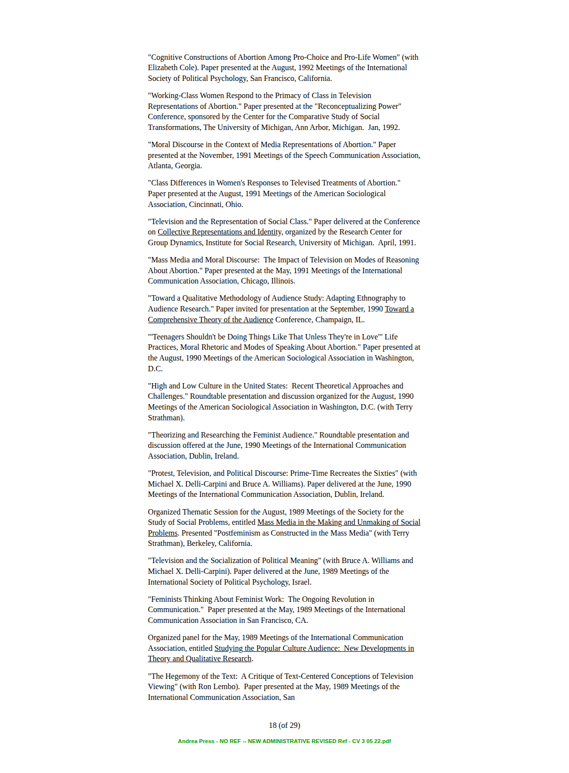"Cognitive Constructions of Abortion Among Pro-Choice and Pro-Life Women" (with Elizabeth Cole). Paper presented at the August, 1992 Meetings of the International Society of Political Psychology, San Francisco, California.
"Working-Class Women Respond to the Primacy of Class in Television Representations of Abortion." Paper presented at the "Reconceptualizing Power" Conference, sponsored by the Center for the Comparative Study of Social Transformations, The University of Michigan, Ann Arbor, Michigan. Jan, 1992.
"Moral Discourse in the Context of Media Representations of Abortion." Paper presented at the November, 1991 Meetings of the Speech Communication Association, Atlanta, Georgia.
"Class Differences in Women's Responses to Televised Treatments of Abortion." Paper presented at the August, 1991 Meetings of the American Sociological Association, Cincinnati, Ohio.
"Television and the Representation of Social Class." Paper delivered at the Conference on Collective Representations and Identity, organized by the Research Center for Group Dynamics, Institute for Social Research, University of Michigan. April, 1991.
"Mass Media and Moral Discourse: The Impact of Television on Modes of Reasoning About Abortion." Paper presented at the May, 1991 Meetings of the International Communication Association, Chicago, Illinois.
"Toward a Qualitative Methodology of Audience Study: Adapting Ethnography to Audience Research." Paper invited for presentation at the September, 1990 Toward a Comprehensive Theory of the Audience Conference, Champaign, IL.
"'Teenagers Shouldn't be Doing Things Like That Unless They're in Love'" Life Practices, Moral Rhetoric and Modes of Speaking About Abortion." Paper presented at the August, 1990 Meetings of the American Sociological Association in Washington, D.C.
"High and Low Culture in the United States: Recent Theoretical Approaches and Challenges." Roundtable presentation and discussion organized for the August, 1990 Meetings of the American Sociological Association in Washington, D.C. (with Terry Strathman).
"Theorizing and Researching the Feminist Audience." Roundtable presentation and discussion offered at the June, 1990 Meetings of the International Communication Association, Dublin, Ireland.
"Protest, Television, and Political Discourse: Prime-Time Recreates the Sixties" (with Michael X. Delli-Carpini and Bruce A. Williams). Paper delivered at the June, 1990 Meetings of the International Communication Association, Dublin, Ireland.
Organized Thematic Session for the August, 1989 Meetings of the Society for the Study of Social Problems, entitled Mass Media in the Making and Unmaking of Social Problems. Presented "Postfeminism as Constructed in the Mass Media" (with Terry Strathman), Berkeley, California.
"Television and the Socialization of Political Meaning" (with Bruce A. Williams and Michael X. Delli-Carpini). Paper delivered at the June, 1989 Meetings of the International Society of Political Psychology, Israel.
"Feminists Thinking About Feminist Work: The Ongoing Revolution in Communication." Paper presented at the May, 1989 Meetings of the International Communication Association in San Francisco, CA.
Organized panel for the May, 1989 Meetings of the International Communication Association, entitled Studying the Popular Culture Audience: New Developments in Theory and Qualitative Research.
"The Hegemony of the Text: A Critique of Text-Centered Conceptions of Television Viewing" (with Ron Lembo). Paper presented at the May, 1989 Meetings of the International Communication Association, San
18 (of 29)
Andrea Press - NO REF -- NEW ADMINISTRATIVE REVISED Ref - CV 3 05 22.pdf